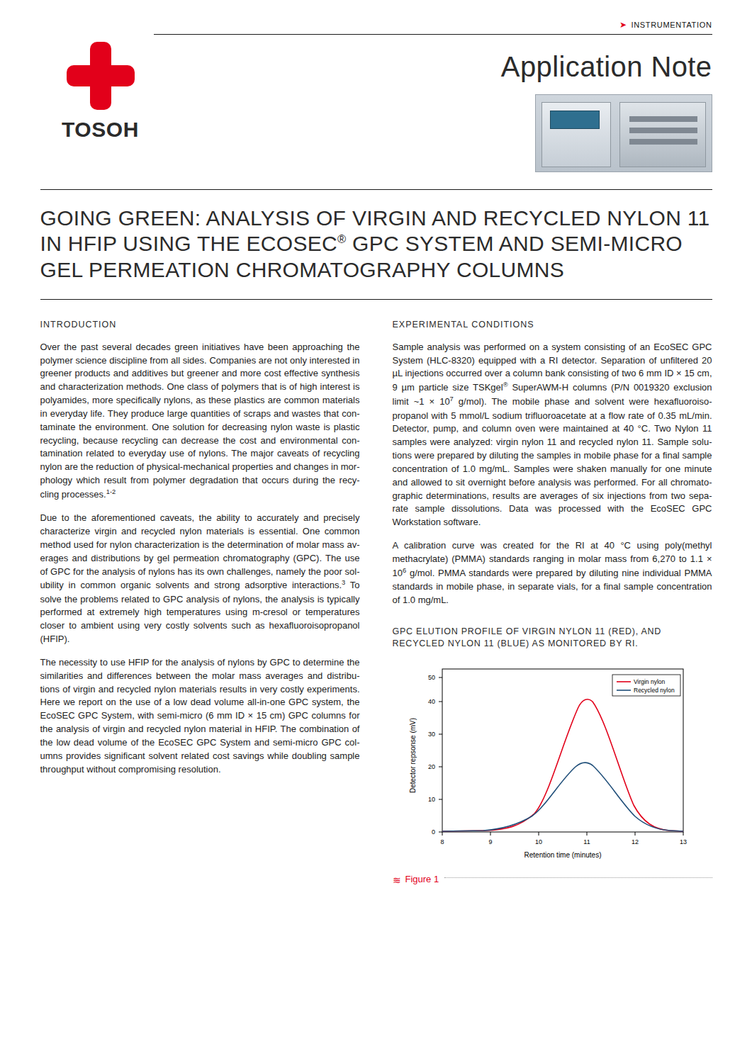➤INSTRUMENTATION
TOSOH
Application Note
Going Green: Analysis of Virgin and Recycled Nylon 11 in HFIP Using the EcoSEC® GPC System and Semi-Micro Gel Permeation Chromatography Columns
Introduction
Over the past several decades green initiatives have been approaching the polymer science discipline from all sides. Companies are not only interested in greener products and additives but greener and more cost effective synthesis and characterization methods. One class of polymers that is of high interest is polyamides, more specifically nylons, as these plastics are common materials in everyday life. They produce large quantities of scraps and wastes that contaminate the environment. One solution for decreasing nylon waste is plastic recycling, because recycling can decrease the cost and environmental contamination related to everyday use of nylons. The major caveats of recycling nylon are the reduction of physical-mechanical properties and changes in morphology which result from polymer degradation that occurs during the recycling processes.1-2
Due to the aforementioned caveats, the ability to accurately and precisely characterize virgin and recycled nylon materials is essential. One common method used for nylon characterization is the determination of molar mass averages and distributions by gel permeation chromatography (GPC). The use of GPC for the analysis of nylons has its own challenges, namely the poor solubility in common organic solvents and strong adsorptive interactions.3 To solve the problems related to GPC analysis of nylons, the analysis is typically performed at extremely high temperatures using m-cresol or temperatures closer to ambient using very costly solvents such as hexafluoroisopropanol (HFIP).
The necessity to use HFIP for the analysis of nylons by GPC to determine the similarities and differences between the molar mass averages and distributions of virgin and recycled nylon materials results in very costly experiments. Here we report on the use of a low dead volume all-in-one GPC system, the EcoSEC GPC System, with semi-micro (6 mm ID × 15 cm) GPC columns for the analysis of virgin and recycled nylon material in HFIP. The combination of the low dead volume of the EcoSEC GPC System and semi-micro GPC columns provides significant solvent related cost savings while doubling sample throughput without compromising resolution.
Experimental Conditions
Sample analysis was performed on a system consisting of an EcoSEC GPC System (HLC-8320) equipped with a RI detector. Separation of unfiltered 20 µL injections occurred over a column bank consisting of two 6 mm ID × 15 cm, 9 µm particle size TSKgel® SuperAWM-H columns (P/N 0019320 exclusion limit ~1 × 107 g/mol). The mobile phase and solvent were hexafluoroisopropanol with 5 mmol/L sodium trifluoroacetate at a flow rate of 0.35 mL/min. Detector, pump, and column oven were maintained at 40 °C. Two Nylon 11 samples were analyzed: virgin nylon 11 and recycled nylon 11. Sample solutions were prepared by diluting the samples in mobile phase for a final sample concentration of 1.0 mg/mL. Samples were shaken manually for one minute and allowed to sit overnight before analysis was performed. For all chromatographic determinations, results are averages of six injections from two separate sample dissolutions. Data was processed with the EcoSEC GPC Workstation software.
A calibration curve was created for the RI at 40 °C using poly(methyl methacrylate) (PMMA) standards ranging in molar mass from 6,270 to 1.1 × 106 g/mol. PMMA standards were prepared by diluting nine individual PMMA standards in mobile phase, in separate vials, for a final sample concentration of 1.0 mg/mL.
GPC elution profile of virgin nylon 11 (red), and recycled nylon 11 (blue) as monitored by RI.
0 10 20 30 40 50 8 9 10 11 12 13 Retention time (minutes) Detector repsonse (mV) Virgin nylon Recycled nylon
≋ Figure 1